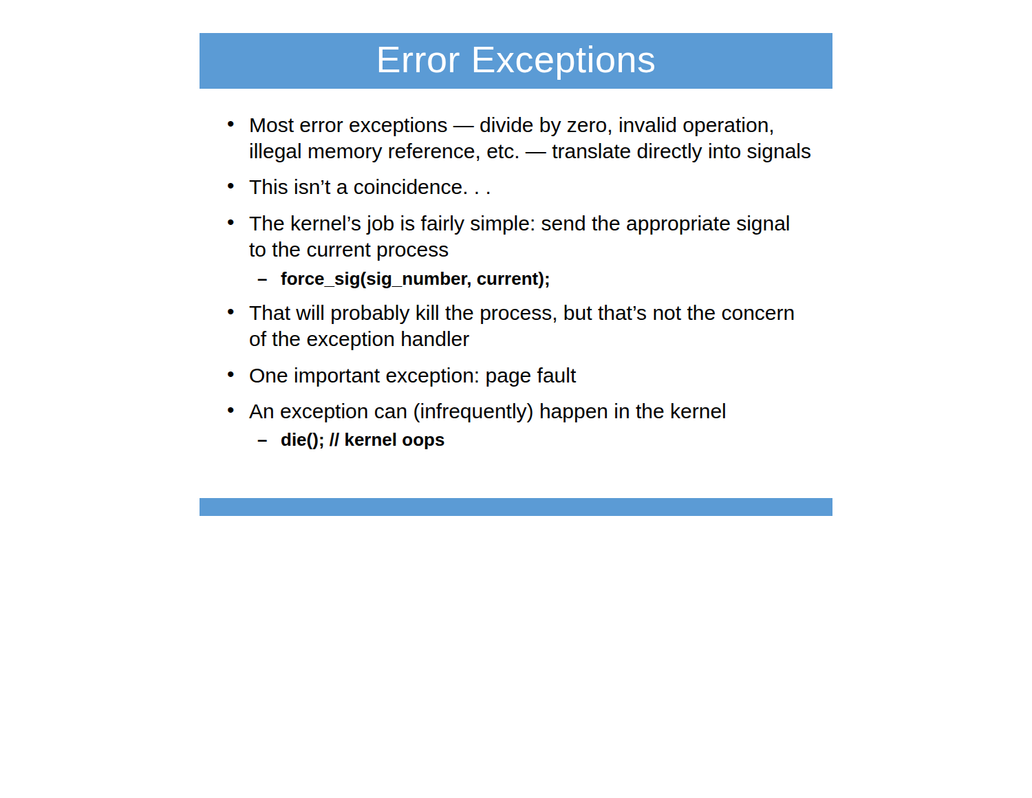Error Exceptions
Most error exceptions — divide by zero, invalid operation, illegal memory reference, etc. — translate directly into signals
This isn’t a coincidence. . .
The kernel’s job is fairly simple: send the appropriate signal to the current process
force_sig(sig_number, current);
That will probably kill the process, but that’s not the concern of the exception handler
One important exception: page fault
An exception can (infrequently) happen in the kernel
die(); // kernel oops